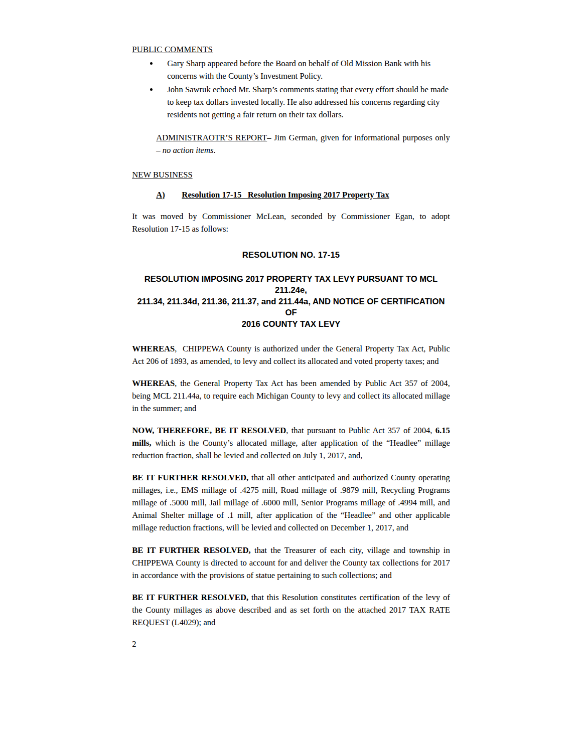PUBLIC COMMENTS
Gary Sharp appeared before the Board on behalf of Old Mission Bank with his concerns with the County’s Investment Policy.
John Sawruk echoed Mr. Sharp’s comments stating that every effort should be made to keep tax dollars invested locally. He also addressed his concerns regarding city residents not getting a fair return on their tax dollars.
ADMINISTRAOTR’S REPORT– Jim German, given for informational purposes only – no action items.
NEW BUSINESS
A) Resolution 17-15 Resolution Imposing 2017 Property Tax
It was moved by Commissioner McLean, seconded by Commissioner Egan, to adopt Resolution 17-15 as follows:
RESOLUTION NO. 17-15
RESOLUTION IMPOSING 2017 PROPERTY TAX LEVY PURSUANT TO MCL 211.24e,
211.34, 211.34d, 211.36, 211.37, and 211.44a, AND NOTICE OF CERTIFICATION OF
2016 COUNTY TAX LEVY
WHEREAS, CHIPPEWA County is authorized under the General Property Tax Act, Public Act 206 of 1893, as amended, to levy and collect its allocated and voted property taxes; and
WHEREAS, the General Property Tax Act has been amended by Public Act 357 of 2004, being MCL 211.44a, to require each Michigan County to levy and collect its allocated millage in the summer; and
NOW, THEREFORE, BE IT RESOLVED, that pursuant to Public Act 357 of 2004, 6.15 mills, which is the County’s allocated millage, after application of the “Headlee” millage reduction fraction, shall be levied and collected on July 1, 2017, and,
BE IT FURTHER RESOLVED, that all other anticipated and authorized County operating millages, i.e., EMS millage of .4275 mill, Road millage of .9879 mill, Recycling Programs millage of .5000 mill, Jail millage of .6000 mill, Senior Programs millage of .4994 mill, and Animal Shelter millage of .1 mill, after application of the “Headlee” and other applicable millage reduction fractions, will be levied and collected on December 1, 2017, and
BE IT FURTHER RESOLVED, that the Treasurer of each city, village and township in CHIPPEWA County is directed to account for and deliver the County tax collections for 2017 in accordance with the provisions of statue pertaining to such collections; and
BE IT FURTHER RESOLVED, that this Resolution constitutes certification of the levy of the County millages as above described and as set forth on the attached 2017 TAX RATE REQUEST (L4029); and
2